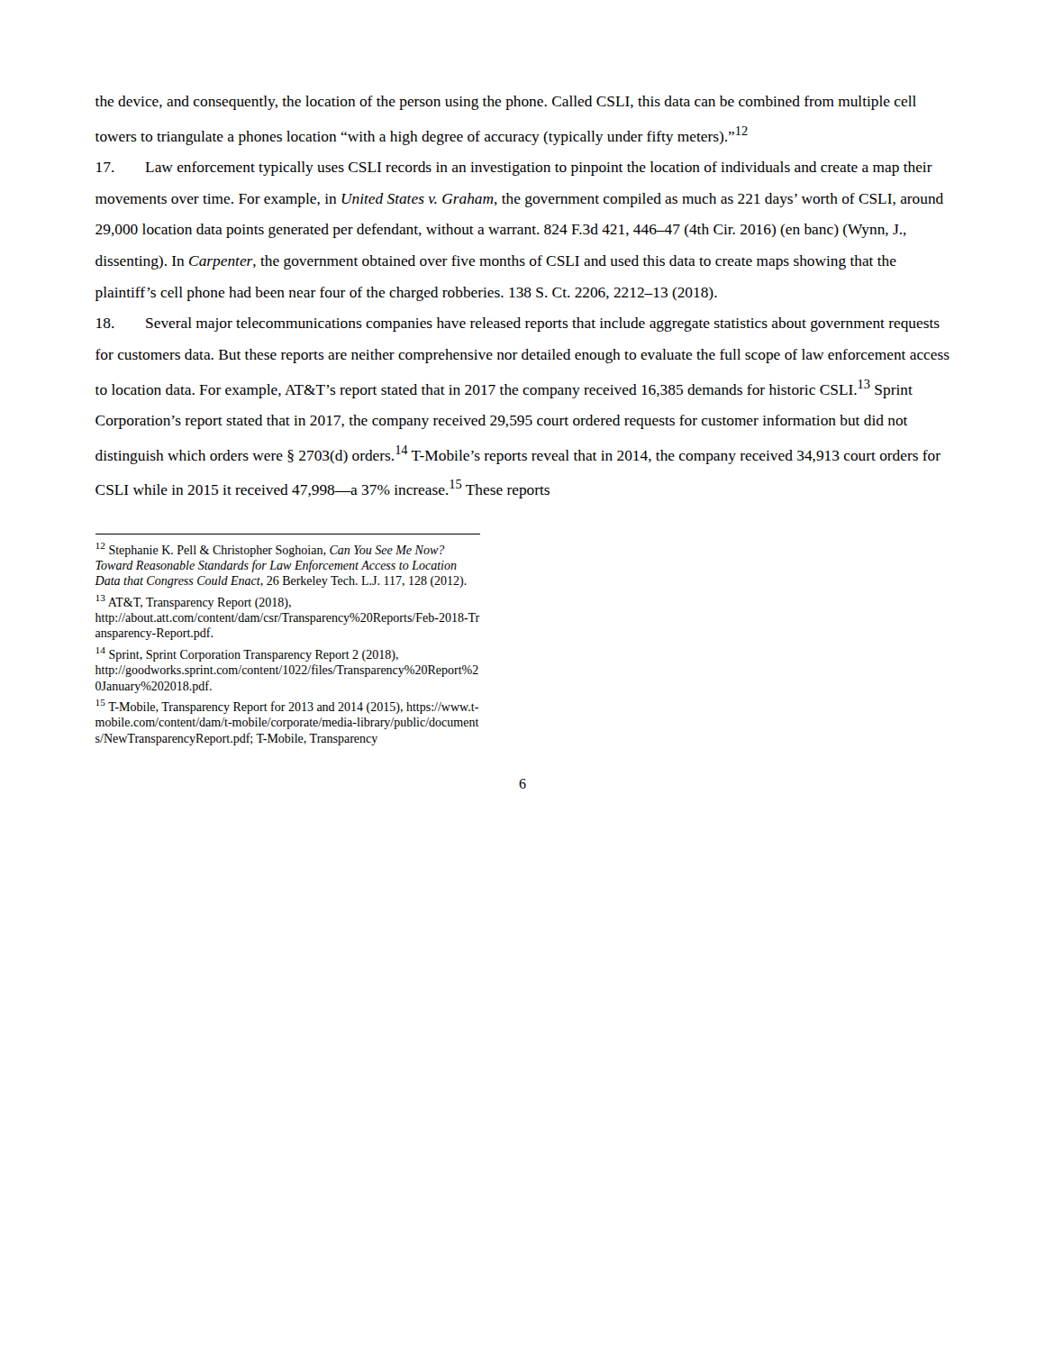the device, and consequently, the location of the person using the phone. Called CSLI, this data can be combined from multiple cell towers to triangulate a phones location “with a high degree of accuracy (typically under fifty meters).”12
17. Law enforcement typically uses CSLI records in an investigation to pinpoint the location of individuals and create a map their movements over time. For example, in United States v. Graham, the government compiled as much as 221 days’ worth of CSLI, around 29,000 location data points generated per defendant, without a warrant. 824 F.3d 421, 446–47 (4th Cir. 2016) (en banc) (Wynn, J., dissenting). In Carpenter, the government obtained over five months of CSLI and used this data to create maps showing that the plaintiff’s cell phone had been near four of the charged robberies. 138 S. Ct. 2206, 2212–13 (2018).
18. Several major telecommunications companies have released reports that include aggregate statistics about government requests for customers data. But these reports are neither comprehensive nor detailed enough to evaluate the full scope of law enforcement access to location data. For example, AT&T’s report stated that in 2017 the company received 16,385 demands for historic CSLI.13 Sprint Corporation’s report stated that in 2017, the company received 29,595 court ordered requests for customer information but did not distinguish which orders were § 2703(d) orders.14 T-Mobile’s reports reveal that in 2014, the company received 34,913 court orders for CSLI while in 2015 it received 47,998—a 37% increase.15 These reports
12 Stephanie K. Pell & Christopher Soghoian, Can You See Me Now? Toward Reasonable Standards for Law Enforcement Access to Location Data that Congress Could Enact, 26 Berkeley Tech. L.J. 117, 128 (2012).
13 AT&T, Transparency Report (2018),
http://about.att.com/content/dam/csr/Transparency%20Reports/Feb-2018-Transparency-Report.pdf.
14 Sprint, Sprint Corporation Transparency Report 2 (2018),
http://goodworks.sprint.com/content/1022/files/Transparency%20Report%20January%202018.pdf.
15 T-Mobile, Transparency Report for 2013 and 2014 (2015), https://www.t-mobile.com/content/dam/t-mobile/corporate/media-library/public/documents/NewTransparencyReport.pdf; T-Mobile, Transparency
6